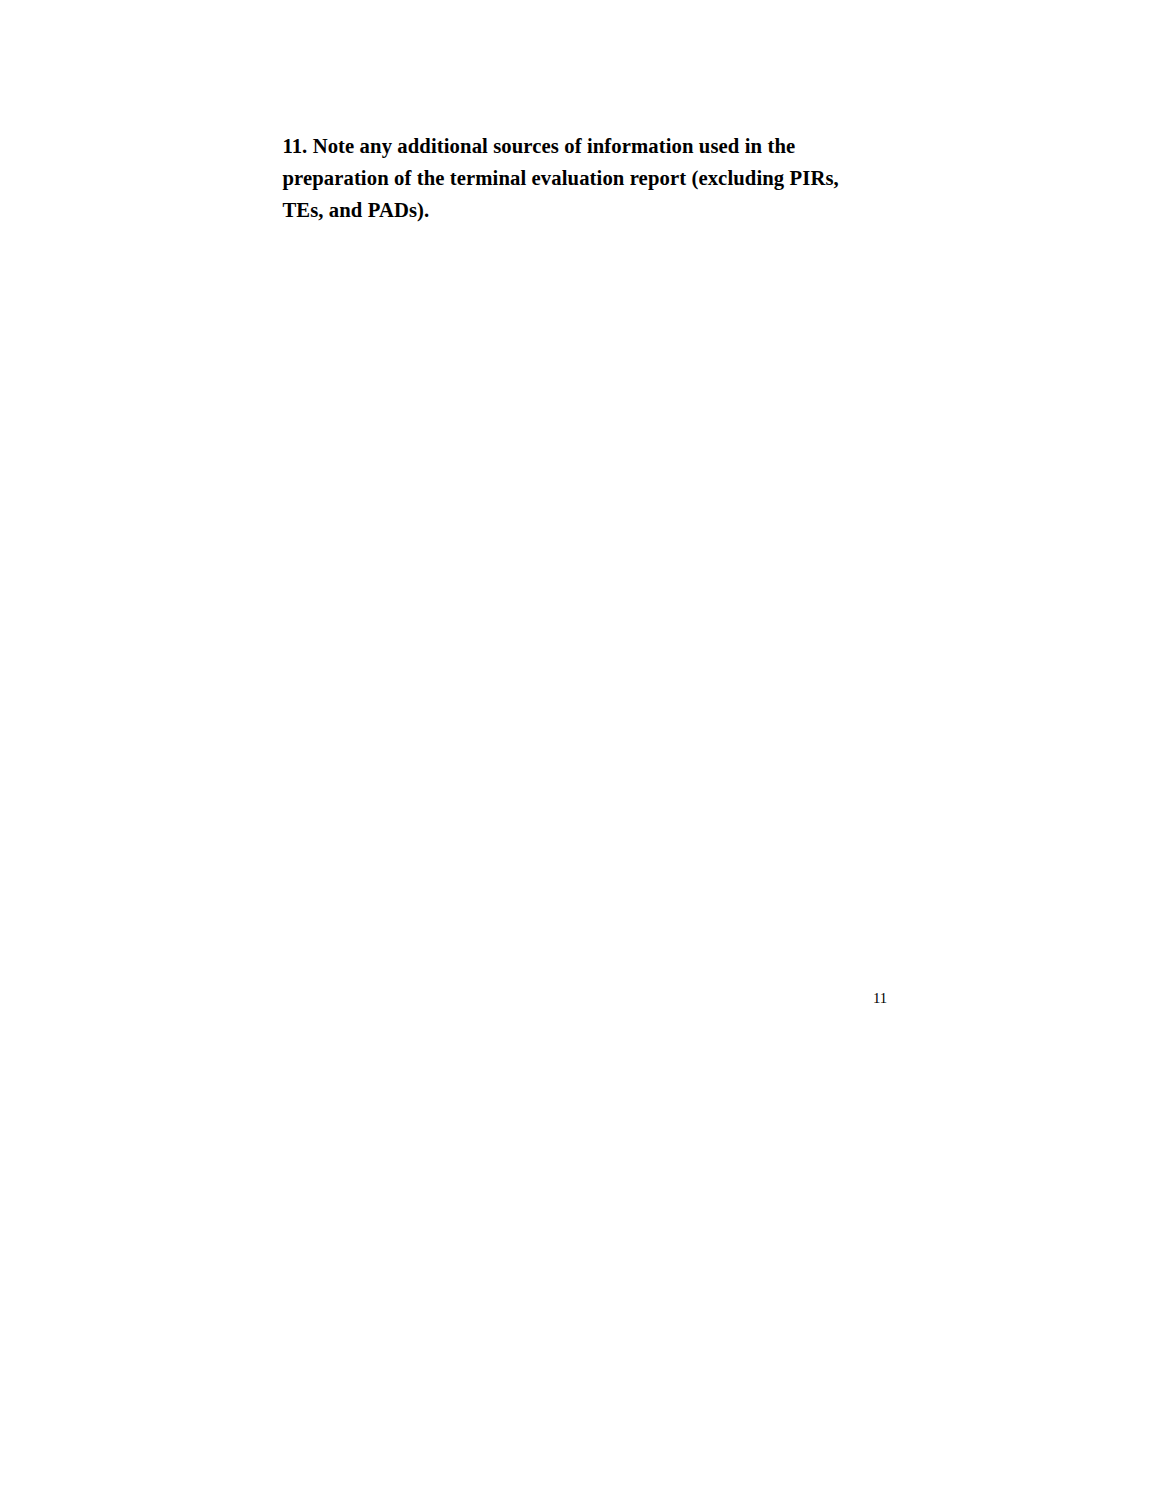11. Note any additional sources of information used in the preparation of the terminal evaluation report (excluding PIRs, TEs, and PADs).
11